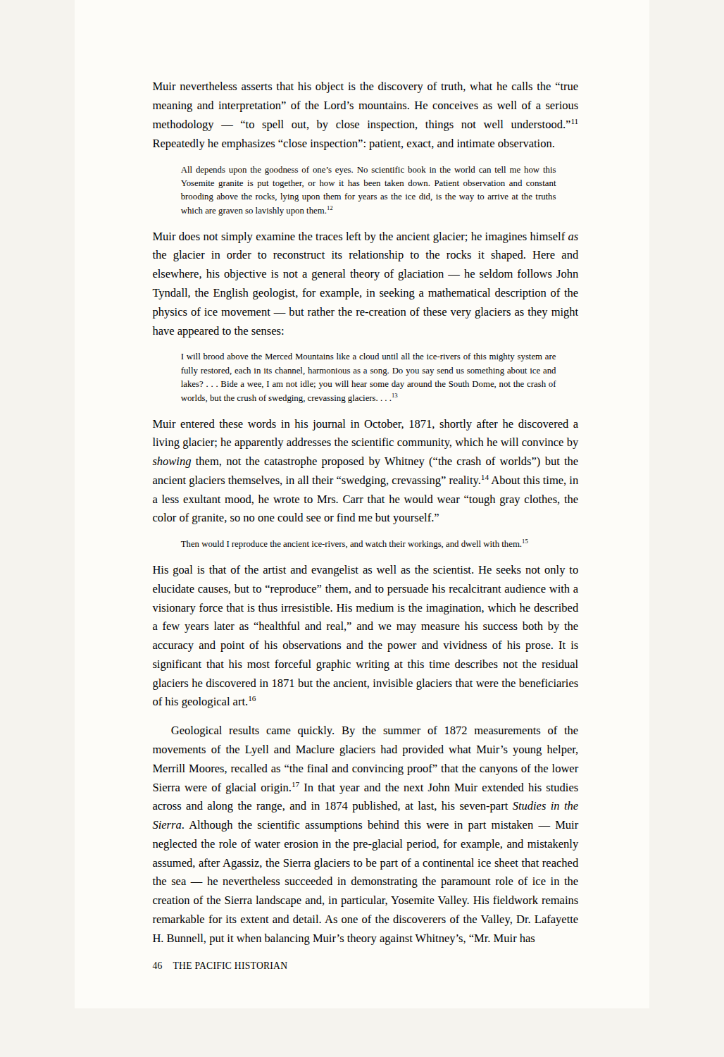Muir nevertheless asserts that his object is the discovery of truth, what he calls the “true meaning and interpretation” of the Lord’s mountains. He conceives as well of a serious methodology — “to spell out, by close inspection, things not well understood.”11 Repeatedly he emphasizes “close inspection”: patient, exact, and intimate observation.
All depends upon the goodness of one’s eyes. No scientific book in the world can tell me how this Yosemite granite is put together, or how it has been taken down. Patient observation and constant brooding above the rocks, lying upon them for years as the ice did, is the way to arrive at the truths which are graven so lavishly upon them.12
Muir does not simply examine the traces left by the ancient glacier; he imagines himself as the glacier in order to reconstruct its relationship to the rocks it shaped. Here and elsewhere, his objective is not a general theory of glaciation — he seldom follows John Tyndall, the English geologist, for example, in seeking a mathematical description of the physics of ice movement — but rather the re-creation of these very glaciers as they might have appeared to the senses:
I will brood above the Merced Mountains like a cloud until all the ice-rivers of this mighty system are fully restored, each in its channel, harmonious as a song. Do you say send us something about ice and lakes? . . . Bide a wee, I am not idle; you will hear some day around the South Dome, not the crash of worlds, but the crush of swedging, crevassing glaciers. . . .13
Muir entered these words in his journal in October, 1871, shortly after he discovered a living glacier; he apparently addresses the scientific community, which he will convince by showing them, not the catastrophe proposed by Whitney (“the crash of worlds”) but the ancient glaciers themselves, in all their “swedging, crevassing” reality.14 About this time, in a less exultant mood, he wrote to Mrs. Carr that he would wear “tough gray clothes, the color of granite, so no one could see or find me but yourself.”
Then would I reproduce the ancient ice-rivers, and watch their workings, and dwell with them.15
His goal is that of the artist and evangelist as well as the scientist. He seeks not only to elucidate causes, but to “reproduce” them, and to persuade his recalcitrant audience with a visionary force that is thus irresistible. His medium is the imagination, which he described a few years later as “healthful and real,” and we may measure his success both by the accuracy and point of his observations and the power and vividness of his prose. It is significant that his most forceful graphic writing at this time describes not the residual glaciers he discovered in 1871 but the ancient, invisible glaciers that were the beneficiaries of his geological art.16
Geological results came quickly. By the summer of 1872 measurements of the movements of the Lyell and Maclure glaciers had provided what Muir’s young helper, Merrill Moores, recalled as “the final and convincing proof” that the canyons of the lower Sierra were of glacial origin.17 In that year and the next John Muir extended his studies across and along the range, and in 1874 published, at last, his seven-part Studies in the Sierra. Although the scientific assumptions behind this were in part mistaken — Muir neglected the role of water erosion in the pre-glacial period, for example, and mistakenly assumed, after Agassiz, the Sierra glaciers to be part of a continental ice sheet that reached the sea — he nevertheless succeeded in demonstrating the paramount role of ice in the creation of the Sierra landscape and, in particular, Yosemite Valley. His fieldwork remains remarkable for its extent and detail. As one of the discoverers of the Valley, Dr. Lafayette H. Bunnell, put it when balancing Muir’s theory against Whitney’s, “Mr. Muir has
46 THE PACIFIC HISTORIAN